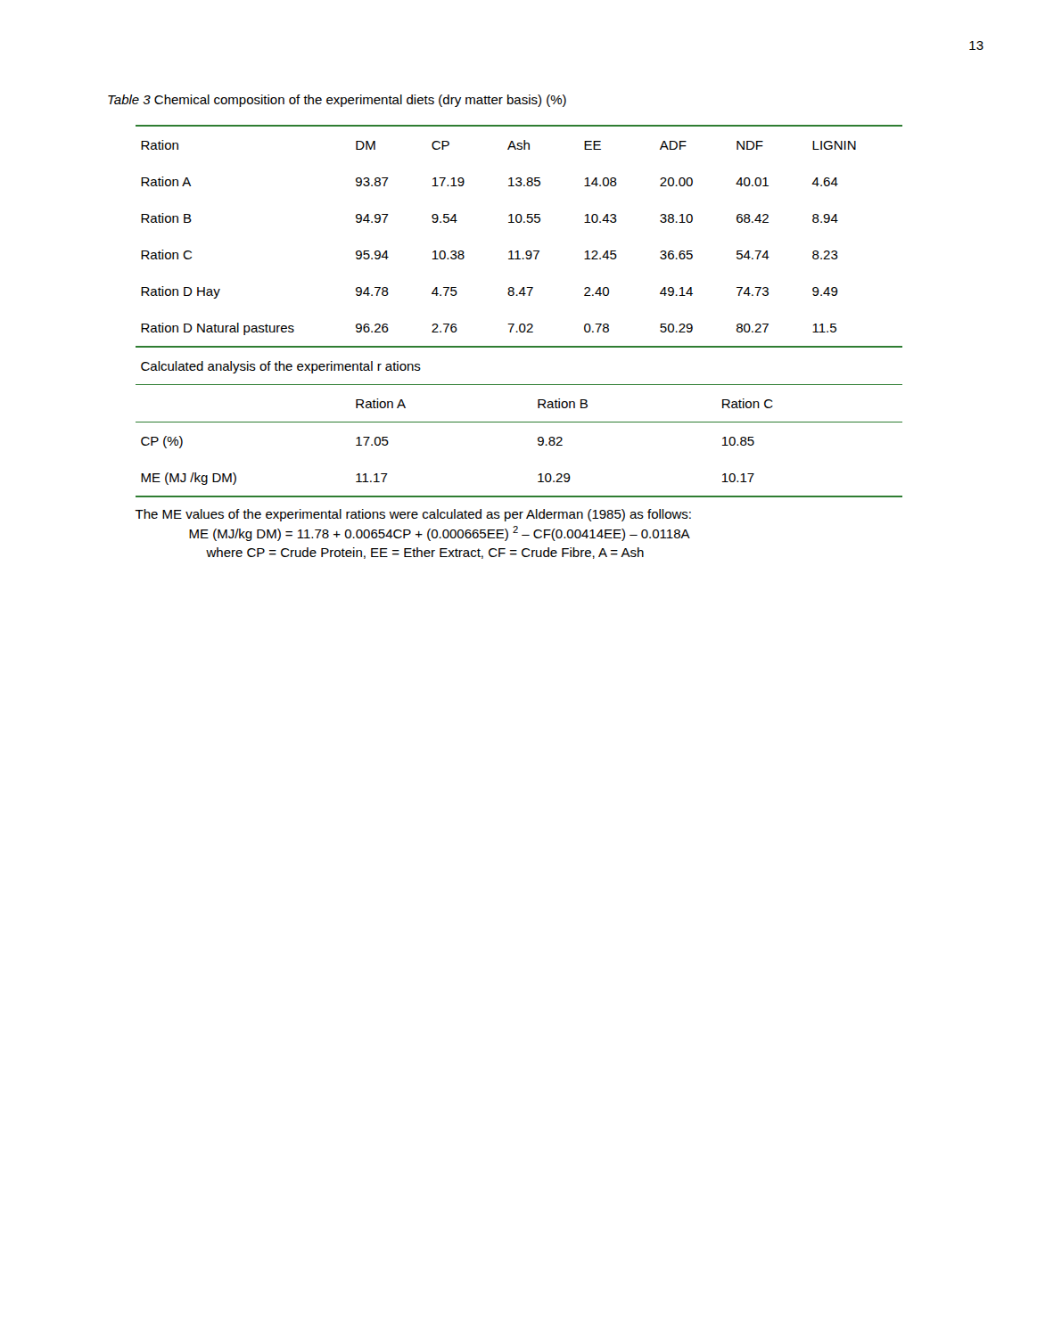13
Table 3 Chemical composition of the experimental diets (dry matter basis) (%)
| Ration | DM | CP | Ash | EE | ADF | NDF | LIGNIN |
| --- | --- | --- | --- | --- | --- | --- | --- |
| Ration A | 93.87 | 17.19 | 13.85 | 14.08 | 20.00 | 40.01 | 4.64 |
| Ration B | 94.97 | 9.54 | 10.55 | 10.43 | 38.10 | 68.42 | 8.94 |
| Ration C | 95.94 | 10.38 | 11.97 | 12.45 | 36.65 | 54.74 | 8.23 |
| Ration D Hay | 94.78 | 4.75 | 8.47 | 2.40 | 49.14 | 74.73 | 9.49 |
| Ration D Natural pastures | 96.26 | 2.76 | 7.02 | 0.78 | 50.29 | 80.27 | 11.5 |
| Calculated analysis of the experimental r ations |
| | Ration A | Ration B | Ration C |
| CP (%) | 17.05 | 9.82 | 10.85 |
| ME (MJ /kg DM) | 11.17 | 10.29 | 10.17 |
The ME values of the experimental rations were calculated as per Alderman (1985) as follows:
ME (MJ/kg DM) = 11.78 + 0.00654CP + (0.000665EE) 2 – CF(0.00414EE) – 0.0118A
where CP = Crude Protein, EE = Ether Extract, CF = Crude Fibre, A = Ash